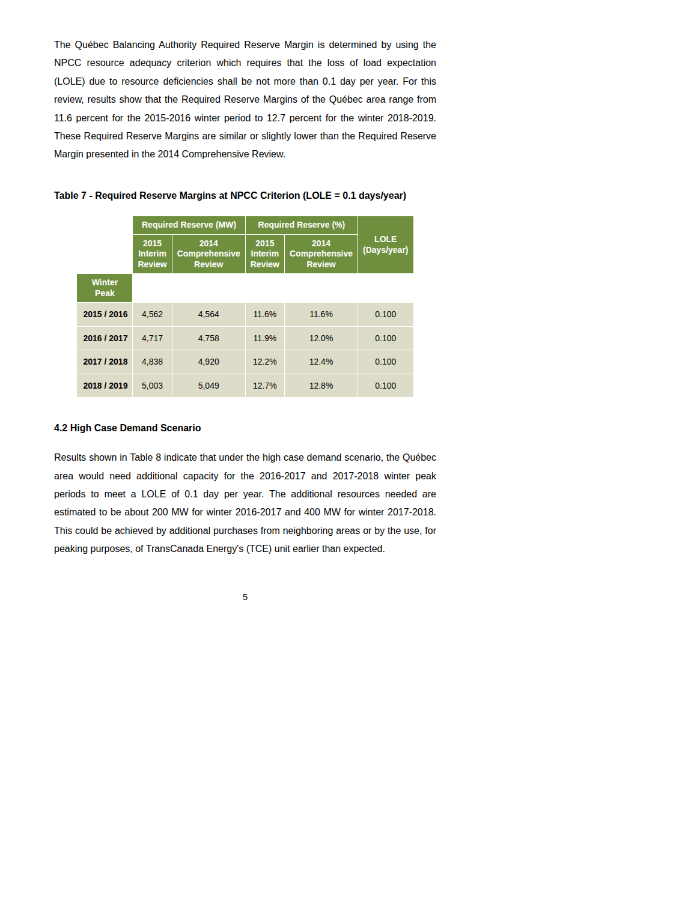The Québec Balancing Authority Required Reserve Margin is determined by using the NPCC resource adequacy criterion which requires that the loss of load expectation (LOLE) due to resource deficiencies shall be not more than 0.1 day per year. For this review, results show that the Required Reserve Margins of the Québec area range from 11.6 percent for the 2015-2016 winter period to 12.7 percent for the winter 2018-2019. These Required Reserve Margins are similar or slightly lower than the Required Reserve Margin presented in the 2014 Comprehensive Review.
Table 7 - Required Reserve Margins at NPCC Criterion (LOLE = 0.1 days/year)
| | Required Reserve (MW) | Required Reserve (%) | LOLE (Days/year) |
| --- | --- | --- | --- |
| 2015 Interim Review | 2014 Comprehensive Review | 2015 Interim Review | 2014 Comprehensive Review |
| Winter Peak | |
| 2015 / 2016 | 4,562 | 4,564 | 11.6% | 11.6% | 0.100 |
| 2016 / 2017 | 4,717 | 4,758 | 11.9% | 12.0% | 0.100 |
| 2017 / 2018 | 4,838 | 4,920 | 12.2% | 12.4% | 0.100 |
| 2018 / 2019 | 5,003 | 5,049 | 12.7% | 12.8% | 0.100 |
4.2 High Case Demand Scenario
Results shown in Table 8 indicate that under the high case demand scenario, the Québec area would need additional capacity for the 2016-2017 and 2017-2018 winter peak periods to meet a LOLE of 0.1 day per year. The additional resources needed are estimated to be about 200 MW for winter 2016-2017 and 400 MW for winter 2017-2018. This could be achieved by additional purchases from neighboring areas or by the use, for peaking purposes, of TransCanada Energy's (TCE) unit earlier than expected.
5